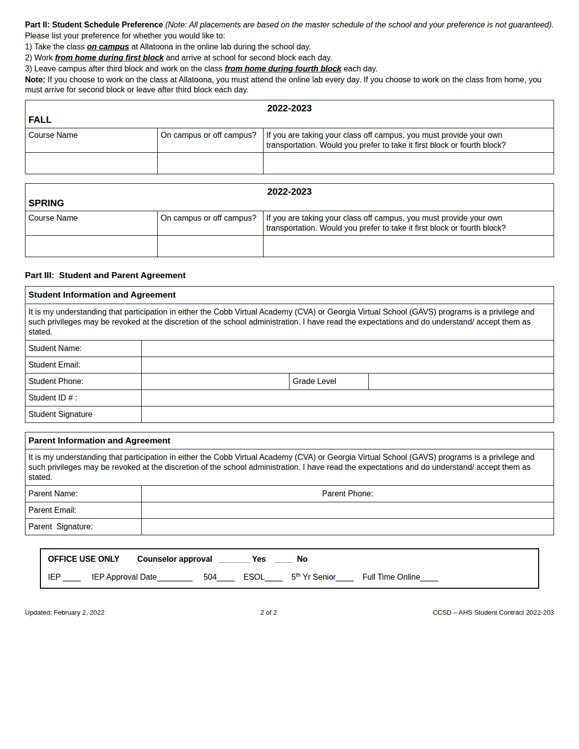Part II: Student Schedule Preference (Note: All placements are based on the master schedule of the school and your preference is not guaranteed).
Please list your preference for whether you would like to:
1) Take the class on campus at Allatoona in the online lab during the school day.
2) Work from home during first block and arrive at school for second block each day.
3) Leave campus after third block and work on the class from home during fourth block each day.
Note: If you choose to work on the class at Allatoona, you must attend the online lab every day. If you choose to work on the class from home, you must arrive for second block or leave after third block each day.
| 2022-2023 |
| FALL |
| Course Name | On campus or off campus? | If you are taking your class off campus, you must provide your own transportation. Would you prefer to take it first block or fourth block? |
| 2022-2023 |
| SPRING |
| Course Name | On campus or off campus? | If you are taking your class off campus, you must provide your own transportation. Would you prefer to take it first block or fourth block? |
Part III: Student and Parent Agreement
| Student Information and Agreement |
| It is my understanding that participation in either the Cobb Virtual Academy (CVA) or Georgia Virtual School (GAVS) programs is a privilege and such privileges may be revoked at the discretion of the school administration. I have read the expectations and do understand/ accept them as stated. |
| Student Name: | |
| Student Email: | |
| Student Phone: | | Grade Level | |
| Student ID # : | |
| Student Signature | |
| Parent Information and Agreement |
| It is my understanding that participation in either the Cobb Virtual Academy (CVA) or Georgia Virtual School (GAVS) programs is a privilege and such privileges may be revoked at the discretion of the school administration. I have read the expectations and do understand/ accept them as stated. |
| Parent Name: | Parent Phone: |
| Parent Email: | |
| Parent Signature: | |
OFFICE USE ONLY Counselor approval _______ Yes ____ No
IEP ____ IEP Approval Date________ 504____ ESOL____ 5th Yr Senior____ Full Time Online____
Updated: February 2, 2022 2 of 2 CCSD – AHS Student Contract 2022-203